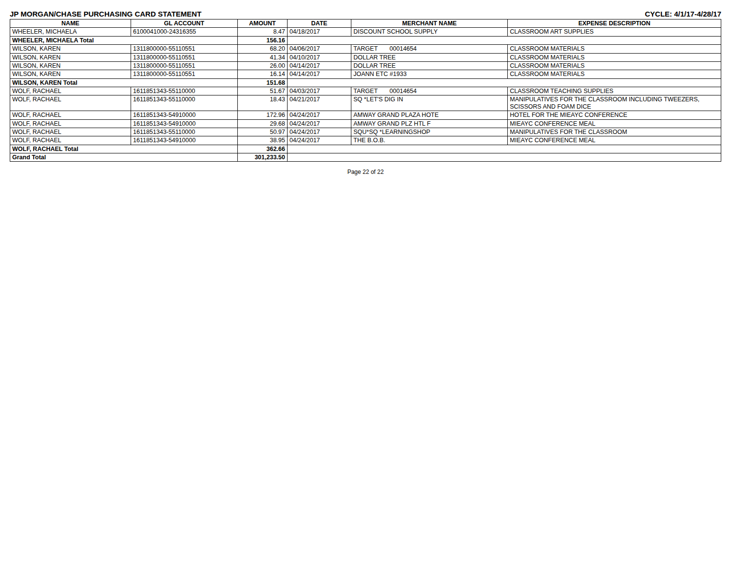JP MORGAN/CHASE PURCHASING CARD STATEMENT CYCLE: 4/1/17-4/28/17
| NAME | GL ACCOUNT | AMOUNT | DATE | MERCHANT NAME | EXPENSE DESCRIPTION |
| --- | --- | --- | --- | --- | --- |
| WHEELER, MICHAELA | 6100041000-24316355 | 8.47 | 04/18/2017 | DISCOUNT SCHOOL SUPPLY | CLASSROOM ART SUPPLIES |
| WHEELER, MICHAELA Total | 156.16 | | | |
| WILSON, KAREN | 1311800000-55110551 | 68.20 | 04/06/2017 | TARGET 00014654 | CLASSROOM MATERIALS |
| WILSON, KAREN | 1311800000-55110551 | 41.34 | 04/10/2017 | DOLLAR TREE | CLASSROOM MATERIALS |
| WILSON, KAREN | 1311800000-55110551 | 26.00 | 04/14/2017 | DOLLAR TREE | CLASSROOM MATERIALS |
| WILSON, KAREN | 1311800000-55110551 | 16.14 | 04/14/2017 | JOANN ETC #1933 | CLASSROOM MATERIALS |
| WILSON, KAREN Total | 151.68 | | | |
| WOLF, RACHAEL | 1611851343-55110000 | 51.67 | 04/03/2017 | TARGET 00014654 | CLASSROOM TEACHING SUPPLIES |
| WOLF, RACHAEL | 1611851343-55110000 | 18.43 | 04/21/2017 | SQ *LET'S DIG IN | MANIPULATIVES FOR THE CLASSROOM INCLUDING TWEEZERS, SCISSORS AND FOAM DICE |
| WOLF, RACHAEL | 1611851343-54910000 | 172.96 | 04/24/2017 | AMWAY GRAND PLAZA HOTE | HOTEL FOR THE MIEAYC CONFERENCE |
| WOLF, RACHAEL | 1611851343-54910000 | 29.68 | 04/24/2017 | AMWAY GRAND PLZ HTL F | MIEAYC CONFERENCE MEAL |
| WOLF, RACHAEL | 1611851343-55110000 | 50.97 | 04/24/2017 | SQU*SQ *LEARNINGSHOP | MANIPULATIVES FOR THE CLASSROOM |
| WOLF, RACHAEL | 1611851343-54910000 | 38.95 | 04/24/2017 | THE B.O.B. | MIEAYC CONFERENCE MEAL |
| WOLF, RACHAEL Total | 362.66 | | | |
| Grand Total | 301,233.50 | | | |
Page 22 of 22